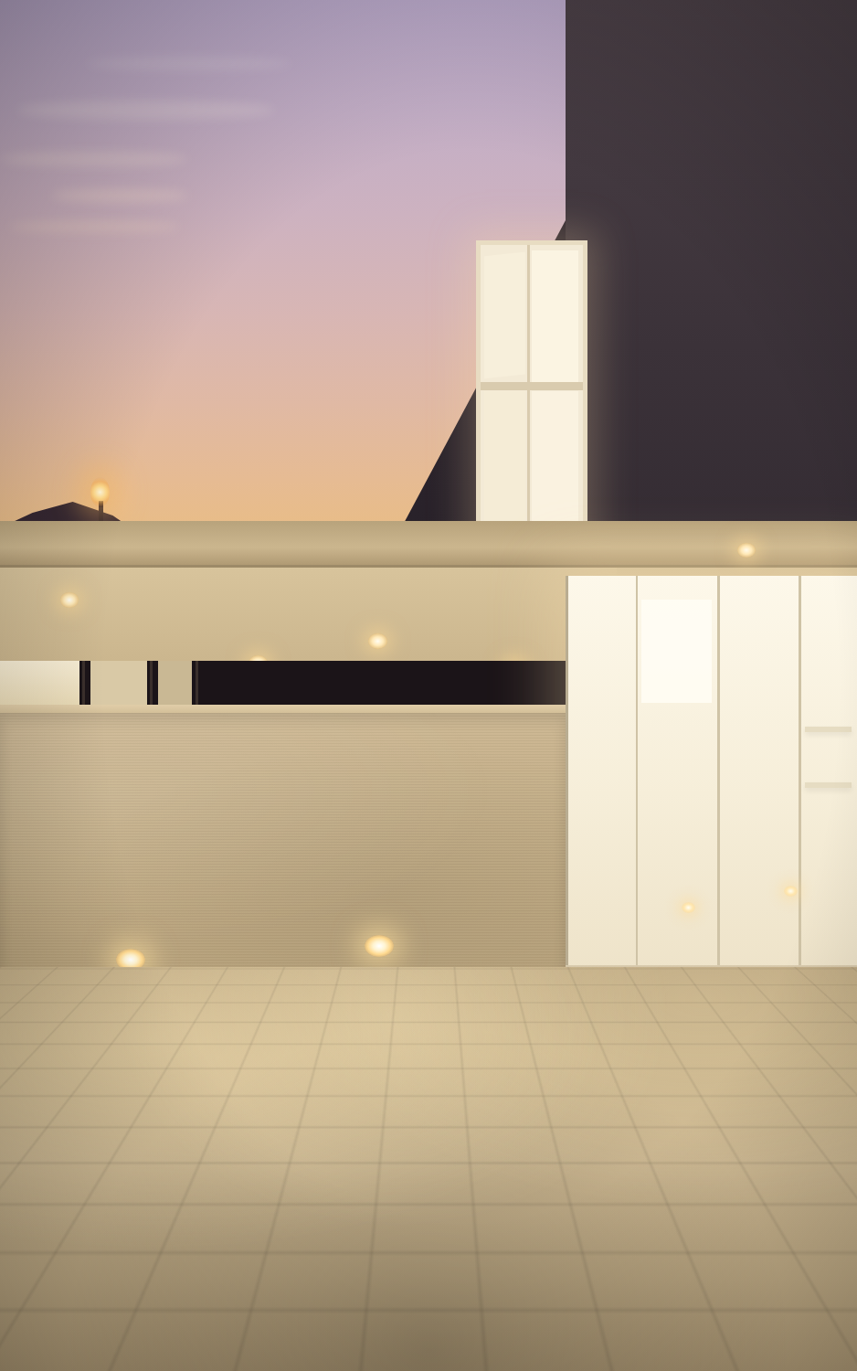Modern house exterior at dusk